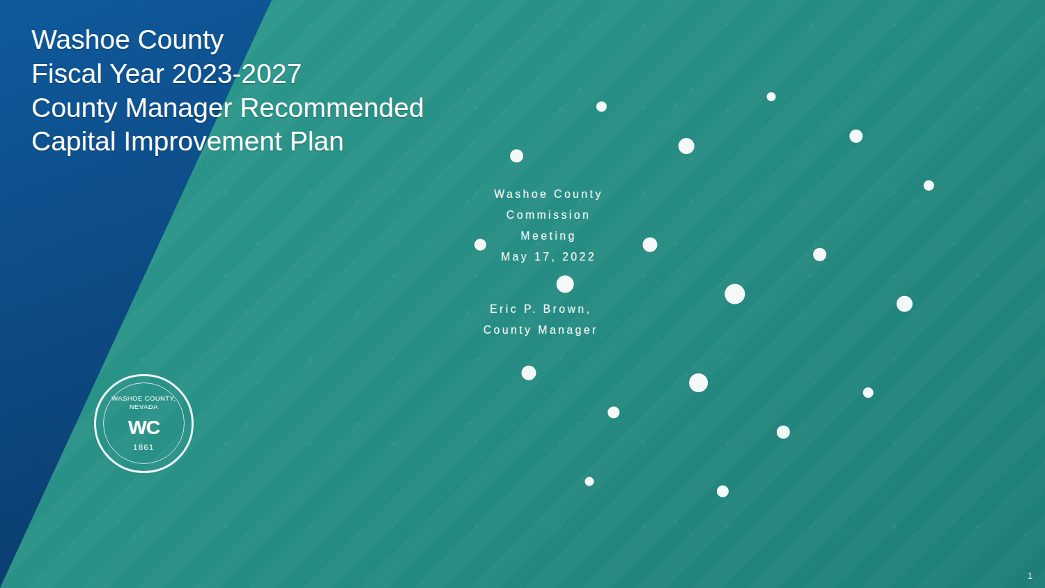Washoe County Fiscal Year 2023-2027 County Manager Recommended Capital Improvement Plan
Washoe County
Commission
Meeting
May 17, 2022
Eric P. Brown,
County Manager
WASHOE COUNTY, NEVADA WC 1861
1